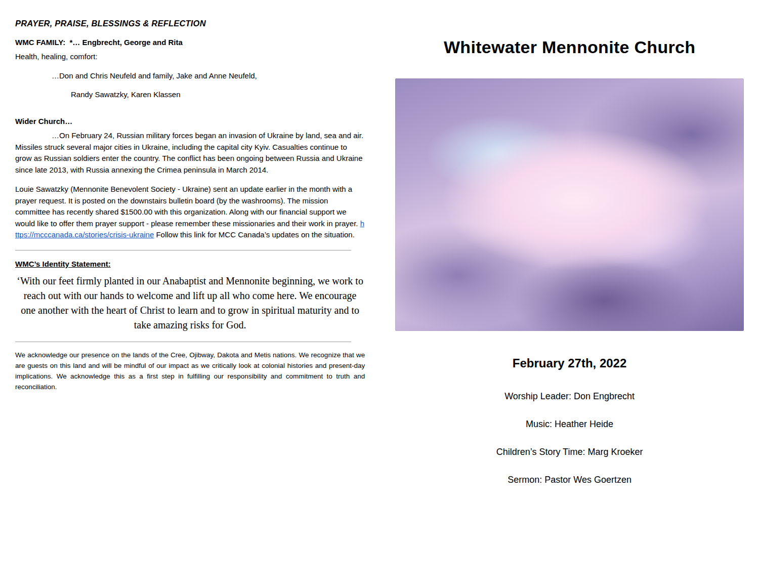PRAYER, PRAISE, BLESSINGS & REFLECTION
WMC FAMILY: *… Engbrecht, George and Rita
Health, healing, comfort:
…Don and Chris Neufeld and family, Jake and Anne Neufeld,
Randy Sawatzky, Karen Klassen
Wider Church…
…On February 24, Russian military forces began an invasion of Ukraine by land, sea and air. Missiles struck several major cities in Ukraine, including the capital city Kyiv. Casualties continue to grow as Russian soldiers enter the country. The conflict has been ongoing between Russia and Ukraine since late 2013, with Russia annexing the Crimea peninsula in March 2014.
Louie Sawatzky (Mennonite Benevolent Society - Ukraine) sent an update earlier in the month with a prayer request. It is posted on the downstairs bulletin board (by the washrooms). The mission committee has recently shared $1500.00 with this organization. Along with our financial support we would like to offer them prayer support - please remember these missionaries and their work in prayer. https://mcccanada.ca/stories/crisis-ukraine Follow this link for MCC Canada’s updates on the situation.
WMC’s Identity Statement:
‘With our feet firmly planted in our Anabaptist and Mennonite beginning, we work to reach out with our hands to welcome and lift up all who come here. We encourage one another with the heart of Christ to learn and to grow in spiritual maturity and to take amazing risks for God.
We acknowledge our presence on the lands of the Cree, Ojibway, Dakota and Metis nations. We recognize that we are guests on this land and will be mindful of our impact as we critically look at colonial histories and present-day implications. We acknowledge this as a first step in fulfilling our responsibility and commitment to truth and reconciliation.
Whitewater Mennonite Church
February 27th, 2022
Worship Leader: Don Engbrecht
Music: Heather Heide
Children’s Story Time: Marg Kroeker
Sermon: Pastor Wes Goertzen